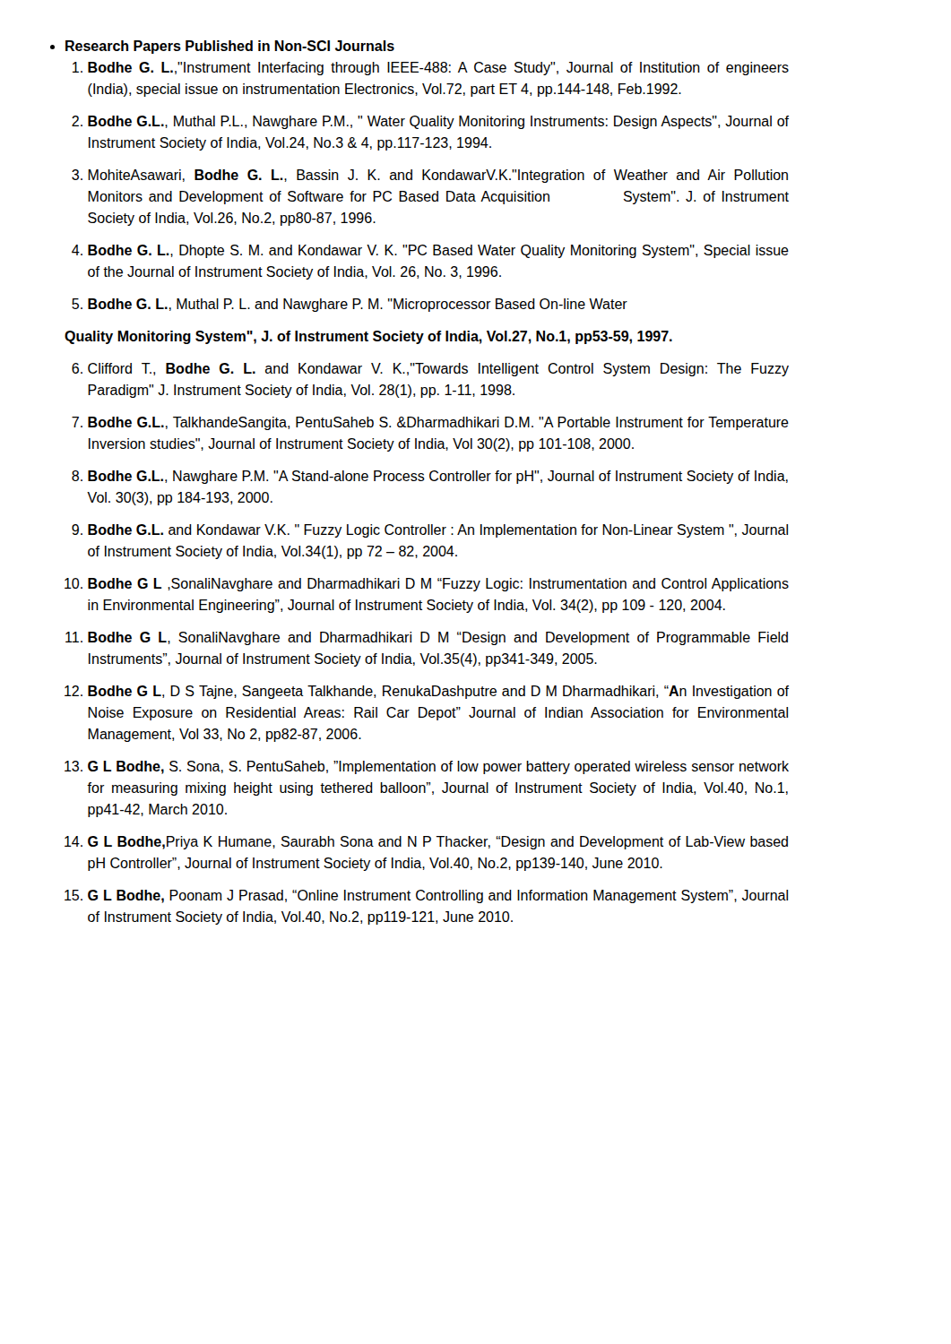Research Papers Published in Non-SCI Journals
Bodhe G. L.,"Instrument Interfacing through IEEE-488: A Case Study", Journal of Institution of engineers (India), special issue on instrumentation Electronics, Vol.72, part ET 4, pp.144-148, Feb.1992.
Bodhe G.L., Muthal P.L., Nawghare P.M., " Water Quality Monitoring Instruments: Design Aspects", Journal of Instrument Society of India, Vol.24, No.3 & 4, pp.117-123, 1994.
MohiteAsawari, Bodhe G. L., Bassin J. K. and KondawarV.K."Integration of Weather and Air Pollution Monitors and Development of Software for PC Based Data Acquisition System". J. of Instrument Society of India, Vol.26, No.2, pp80-87, 1996.
Bodhe G. L., Dhopte S. M. and Kondawar V. K. "PC Based Water Quality Monitoring System", Special issue of the Journal of Instrument Society of India, Vol. 26, No. 3, 1996.
Bodhe G. L., Muthal P. L. and Nawghare P. M. "Microprocessor Based On-line Water
Quality Monitoring System", J. of Instrument Society of India, Vol.27, No.1, pp53-59, 1997.
Clifford T., Bodhe G. L. and Kondawar V. K.,"Towards Intelligent Control System Design: The Fuzzy Paradigm" J. Instrument Society of India, Vol. 28(1), pp. 1-11, 1998.
Bodhe G.L., TalkhandeSangita, PentuSaheb S. &Dharmadhikari D.M. "A Portable Instrument for Temperature Inversion studies", Journal of Instrument Society of India, Vol 30(2), pp 101-108, 2000.
Bodhe G.L., Nawghare P.M. "A Stand-alone Process Controller for pH", Journal of Instrument Society of India, Vol. 30(3), pp 184-193, 2000.
Bodhe G.L. and Kondawar V.K. " Fuzzy Logic Controller : An Implementation for Non-Linear System ", Journal of Instrument Society of India, Vol.34(1), pp 72 – 82, 2004.
Bodhe G L ,SonaliNavghare and Dharmadhikari D M “Fuzzy Logic: Instrumentation and Control Applications in Environmental Engineering”, Journal of Instrument Society of India, Vol. 34(2), pp 109 - 120, 2004.
Bodhe G L, SonaliNavghare and Dharmadhikari D M “Design and Development of Programmable Field Instruments”, Journal of Instrument Society of India, Vol.35(4), pp341-349, 2005.
Bodhe G L, D S Tajne, Sangeeta Talkhande, RenukaDashputre and D M Dharmadhikari, “An Investigation of Noise Exposure on Residential Areas: Rail Car Depot” Journal of Indian Association for Environmental Management, Vol 33, No 2, pp82-87, 2006.
G L Bodhe, S. Sona, S. PentuSaheb, ”Implementation of low power battery operated wireless sensor network for measuring mixing height using tethered balloon”, Journal of Instrument Society of India, Vol.40, No.1, pp41-42, March 2010.
G L Bodhe, Priya K Humane, Saurabh Sona and N P Thacker, “Design and Development of Lab-View based pH Controller”, Journal of Instrument Society of India, Vol.40, No.2, pp139-140, June 2010.
G L Bodhe, Poonam J Prasad, “Online Instrument Controlling and Information Management System”, Journal of Instrument Society of India, Vol.40, No.2, pp119-121, June 2010.